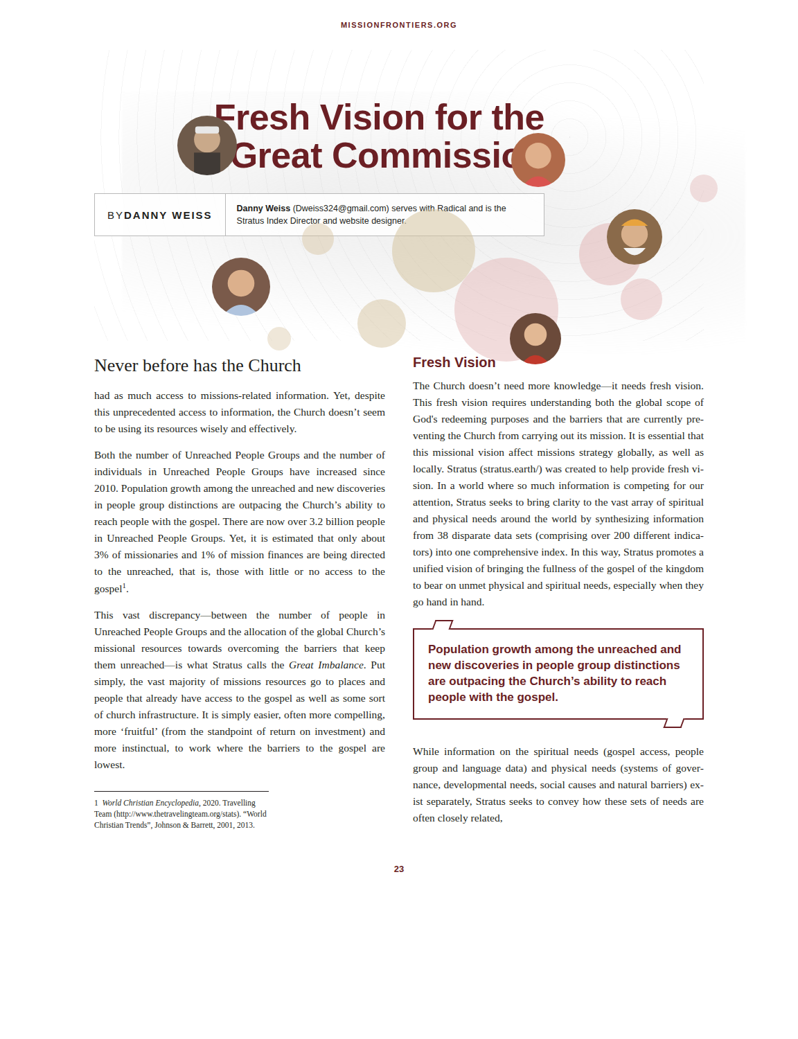MISSIONFRONTIERS.ORG
Fresh Vision for the
Great Commission
BY DANNY WEISS
Danny Weiss (Dweiss324@gmail.com) serves with Radical and is the Stratus Index Director and website designer.
Never before has the Church
had as much access to missions-related information. Yet, despite this unprecedented access to information, the Church doesn’t seem to be using its resources wisely and effectively.
Both the number of Unreached People Groups and the number of individuals in Unreached People Groups have increased since 2010. Population growth among the unreached and new discoveries in people group distinctions are outpacing the Church’s ability to reach people with the gospel. There are now over 3.2 billion people in Unreached People Groups. Yet, it is estimated that only about 3% of missionaries and 1% of mission finances are being directed to the unreached, that is, those with little or no access to the gospel1.
This vast discrepancy—between the number of people in Unreached People Groups and the allocation of the global Church’s missional resources towards overcoming the barriers that keep them unreached—is what Stratus calls the Great Imbalance. Put simply, the vast majority of missions resources go to places and people that already have access to the gospel as well as some sort of church infrastructure. It is simply easier, often more compelling, more ‘fruitful’ (from the standpoint of return on investment) and more instinctual, to work where the barriers to the gospel are lowest.
1 World Christian Encyclopedia, 2020. Travelling Team (http://www.thetravelingteam.org/stats). “World Christian Trends”, Johnson & Barrett, 2001, 2013.
Fresh Vision
The Church doesn’t need more knowledge—it needs fresh vision. This fresh vision requires understanding both the global scope of God's redeeming purposes and the barriers that are currently preventing the Church from carrying out its mission. It is essential that this missional vision affect missions strategy globally, as well as locally. Stratus (stratus.earth/) was created to help provide fresh vision. In a world where so much information is competing for our attention, Stratus seeks to bring clarity to the vast array of spiritual and physical needs around the world by synthesizing information from 38 disparate data sets (comprising over 200 different indicators) into one comprehensive index. In this way, Stratus promotes a unified vision of bringing the fullness of the gospel of the kingdom to bear on unmet physical and spiritual needs, especially when they go hand in hand.
Population growth among the unreached and new discoveries in people group distinctions are outpacing the Church’s ability to reach people with the gospel.
While information on the spiritual needs (gospel access, people group and language data) and physical needs (systems of governance, developmental needs, social causes and natural barriers) exist separately, Stratus seeks to convey how these sets of needs are often closely related,
23